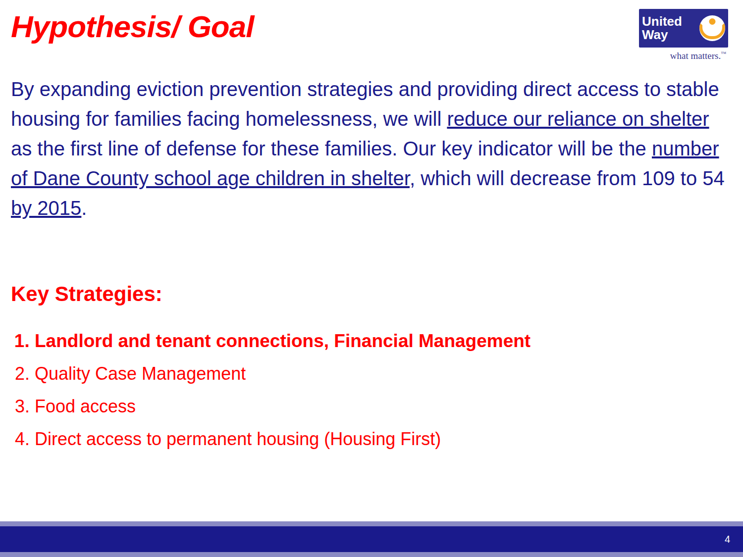Hypothesis/ Goal
United
Way
what matters.™
By expanding eviction prevention strategies and providing direct access to stable housing for families facing homelessness, we will reduce our reliance on shelter as the first line of defense for these families. Our key indicator will be the number of Dane County school age children in shelter, which will decrease from 109 to 54 by 2015.
Key Strategies:
Landlord and tenant connections, Financial Management
Quality Case Management
Food access
Direct access to permanent housing (Housing First)
4